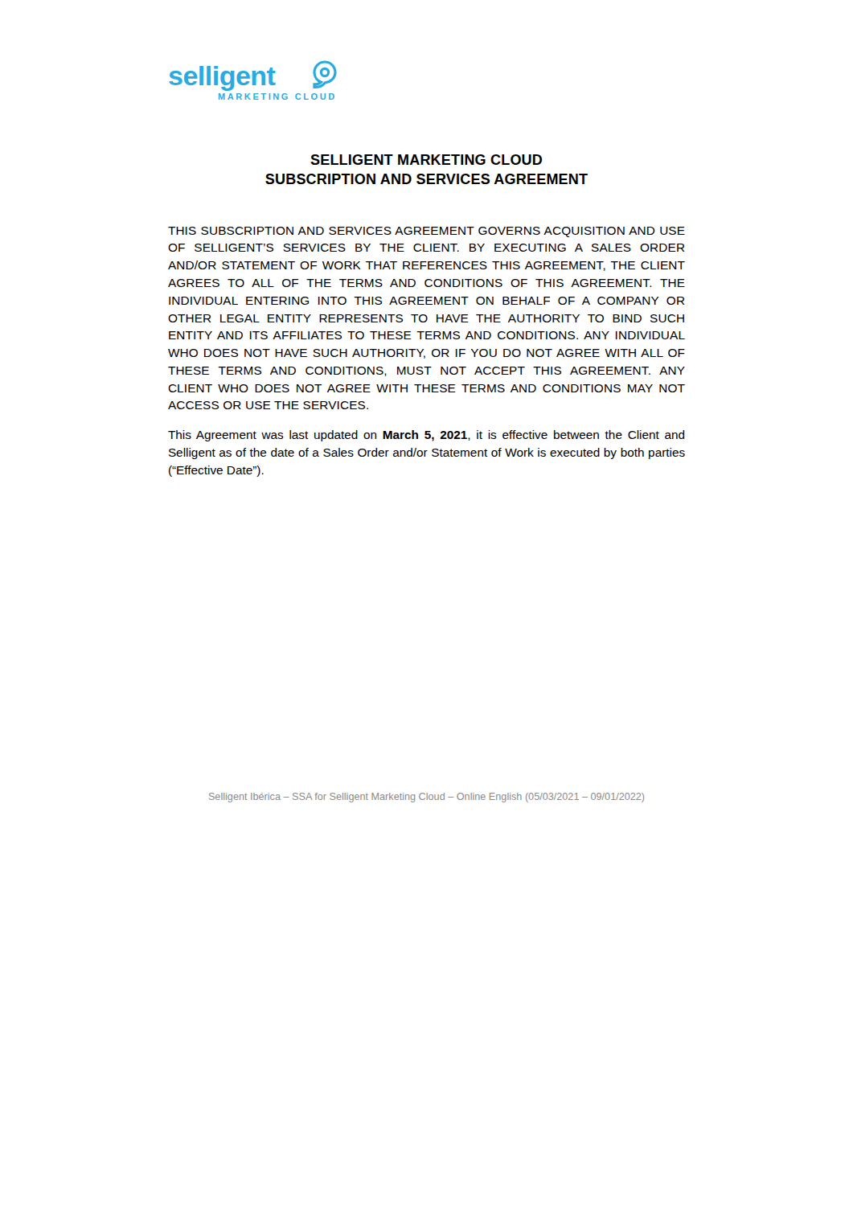selligent MARKETING CLOUD
SELLIGENT MARKETING CLOUD
SUBSCRIPTION AND SERVICES AGREEMENT
This subscription and services agreement governs acquisition and use of Selligent’s services by the client. By executing a sales order and/or statement of work that references this agreement, the client agrees to all of the terms and conditions of this agreement. The individual entering into this agreement on behalf of a company or other legal entity represents to have the authority to bind such entity and its affiliates to these terms and conditions. Any individual who does not have such authority, or if you do not agree with all of these terms and conditions, must not accept this agreement. Any client who does not agree with these terms and conditions may not access or use the services.
This Agreement was last updated on March 5, 2021, it is effective between the Client and Selligent as of the date of a Sales Order and/or Statement of Work is executed by both parties (“Effective Date”).
Selligent Ibérica – SSA for Selligent Marketing Cloud – Online English (05/03/2021 – 09/01/2022)